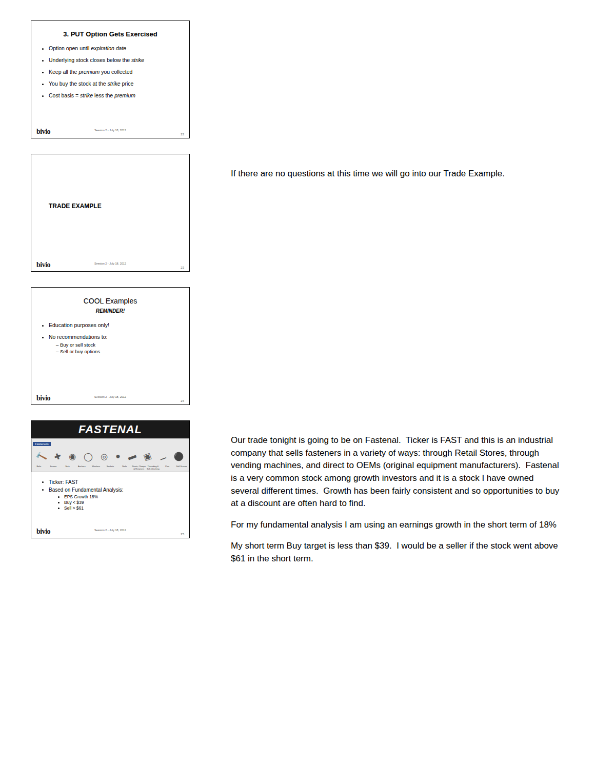3. PUT Option Gets Exercised
Option open until expiration date
Underlying stock closes below the strike
Keep all the premium you collected
You buy the stock at the strike price
Cost basis = strike less the premium
bivio Session 2 - July 18, 2012 22
TRADE EXAMPLE
bivio Session 2 - July 18, 2012 23
If there are no questions at this time we will go into our Trade Example.
COOL Examples
REMINDER!
Education purposes only!
No recommendations to:
Buy or sell stock
Sell or buy options
bivio Session 2 - July 18, 2012 24
FASTENAL
Fasteners
🔨 ✚ ◉ ◯ ◎ ● ▬ ▣ ⚊ ⚫
Bolts Screws Nuts Anchors Washers Sockets Nails Rivets, Clamps & Retainers Threading & Self-Clinching Pins Self Screws
Ticker: FAST
Based on Fundamental Analysis:
EPS Growth 18%
Buy < $39
Sell > $61
bivio Session 2 - July 18, 2012 25
Our trade tonight is going to be on Fastenal. Ticker is FAST and this is an industrial company that sells fasteners in a variety of ways: through Retail Stores, through vending machines, and direct to OEMs (original equipment manufacturers). Fastenal is a very common stock among growth investors and it is a stock I have owned several different times. Growth has been fairly consistent and so opportunities to buy at a discount are often hard to find.
For my fundamental analysis I am using an earnings growth in the short term of 18%
My short term Buy target is less than $39. I would be a seller if the stock went above $61 in the short term.